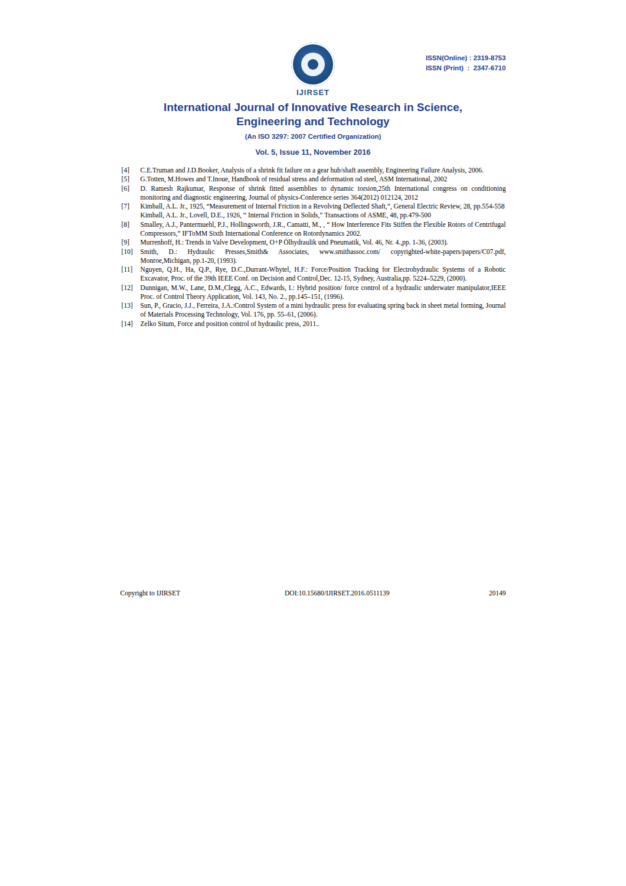IJIRSET
ISSN(Online) : 2319-8753
ISSN (Print) : 2347-6710
International Journal of Innovative Research in Science,
Engineering and Technology
(An ISO 3297: 2007 Certified Organization)
Vol. 5, Issue 11, November 2016
[4] C.E.Truman and J.D.Booker, Analysis of a shrink fit failure on a gear hub/shaft assembly, Engineering Failure Analysis, 2006.
[5] G.Totten, M.Howes and T.Inoue, Handbook of residual stress and deformation od steel, ASM International, 2002
[6] D. Ramesh Rajkumar, Response of shrink fitted assemblies to dynamic torsion,25th International congress on conditioning monitoring and diagnostic engineering, Journal of physics-Conference series 364(2012) 012124, 2012
[7] Kimball, A.L. Jr., 1925, “Measurement of Internal Friction in a Revolving Deflected Shaft,”, General Electric Review, 28, pp.554-558 Kimball, A.L. Jr., Lovell, D.E., 1926, “ Internal Friction in Solids,” Transactions of ASME, 48, pp.479-500
[8] Smalley, A.J., Pantermuehl, P.J., Hollingsworth, J.R., Camatti, M., , “ How Interference Fits Stiffen the Flexible Rotors of Centrifugal Compressors,” IFToMM Sixth International Conference on Rotordynamics 2002.
[9] Murrenhoff, H.: Trends in Valve Development, O+P Ölhydraulik und Pneumatik, Vol. 46, Nr. 4.,pp. 1-36, (2003).
[10] Smith, D.: Hydraulic Presses,Smith& Associates, www.smithassoc.com/ copyrighted-white-papers/papers/C07.pdf, Monroe,Michigan, pp.1-20, (1993).
[11] Nguyen, Q.H., Ha, Q.P., Rye, D.C.,Durrant-Whytel, H.F.: Force/Position Tracking for Electrohydraulic Systems of a Robotic Excavator, Proc. of the 39th IEEE Conf. on Decision and Control,Dec. 12-15, Sydney, Australia,pp. 5224–5229, (2000).
[12] Dunnigan, M.W., Lane, D.M.,Clegg, A.C., Edwards, I.: Hybrid position/ force control of a hydraulic underwater manipulator,IEEE Proc. of Control Theory Application, Vol. 143, No. 2., pp.145–151, (1996).
[13] Sun, P., Gracio, J.J., Ferreira, J.A.:Control System of a mini hydraulic press for evaluating spring back in sheet metal forming, Journal of Materials Processing Technology, Vol. 176, pp. 55–61, (2006).
[14] Zelko Situm, Force and position control of hydraulic press, 2011..
Copyright to IJIRSET
DOI:10.15680/IJIRSET.2016.0511139
20149